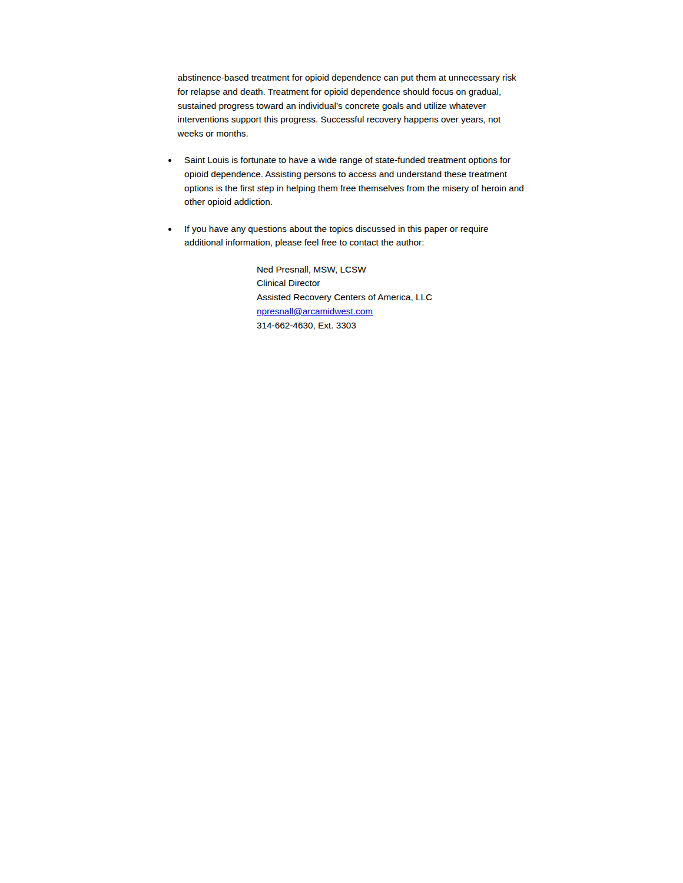abstinence-based treatment for opioid dependence can put them at unnecessary risk for relapse and death. Treatment for opioid dependence should focus on gradual, sustained progress toward an individual’s concrete goals and utilize whatever interventions support this progress. Successful recovery happens over years, not weeks or months.
Saint Louis is fortunate to have a wide range of state-funded treatment options for opioid dependence. Assisting persons to access and understand these treatment options is the first step in helping them free themselves from the misery of heroin and other opioid addiction.
If you have any questions about the topics discussed in this paper or require additional information, please feel free to contact the author:
Ned Presnall, MSW, LCSW
Clinical Director
Assisted Recovery Centers of America, LLC
npresnall@arcamidwest.com
314-662-4630, Ext. 3303